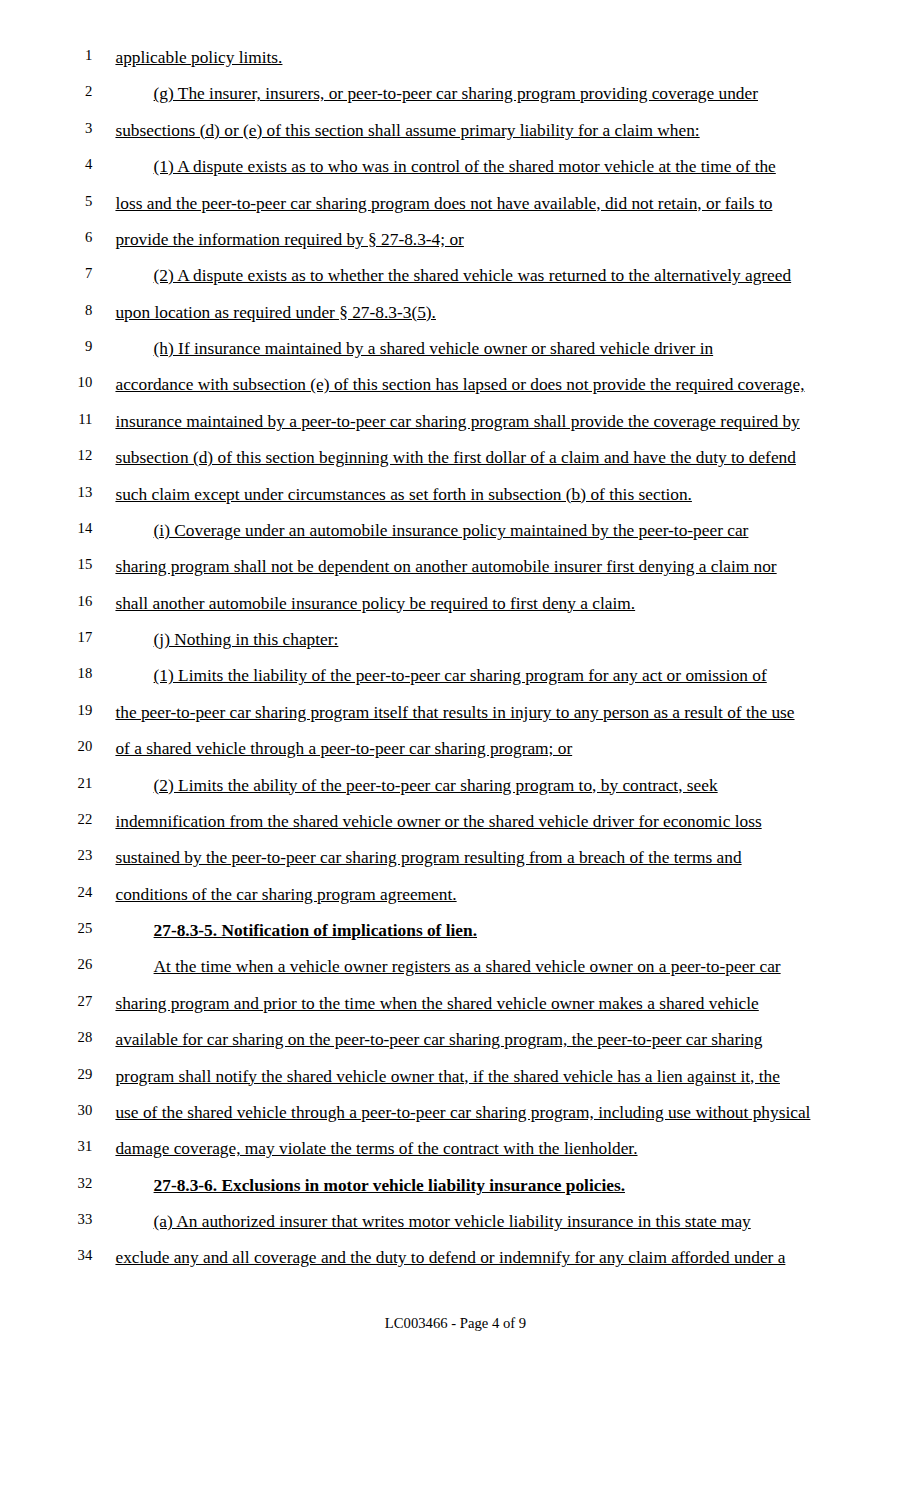applicable policy limits.
(g) The insurer, insurers, or peer-to-peer car sharing program providing coverage under
subsections (d) or (e) of this section shall assume primary liability for a claim when:
(1) A dispute exists as to who was in control of the shared motor vehicle at the time of the
loss and the peer-to-peer car sharing program does not have available, did not retain, or fails to
provide the information required by § 27-8.3-4; or
(2) A dispute exists as to whether the shared vehicle was returned to the alternatively agreed
upon location as required under § 27-8.3-3(5).
(h) If insurance maintained by a shared vehicle owner or shared vehicle driver in
accordance with subsection (e) of this section has lapsed or does not provide the required coverage,
insurance maintained by a peer-to-peer car sharing program shall provide the coverage required by
subsection (d) of this section beginning with the first dollar of a claim and have the duty to defend
such claim except under circumstances as set forth in subsection (b) of this section.
(i) Coverage under an automobile insurance policy maintained by the peer-to-peer car
sharing program shall not be dependent on another automobile insurer first denying a claim nor
shall another automobile insurance policy be required to first deny a claim.
(j) Nothing in this chapter:
(1) Limits the liability of the peer-to-peer car sharing program for any act or omission of
the peer-to-peer car sharing program itself that results in injury to any person as a result of the use
of a shared vehicle through a peer-to-peer car sharing program; or
(2) Limits the ability of the peer-to-peer car sharing program to, by contract, seek
indemnification from the shared vehicle owner or the shared vehicle driver for economic loss
sustained by the peer-to-peer car sharing program resulting from a breach of the terms and
conditions of the car sharing program agreement.
27-8.3-5. Notification of implications of lien.
At the time when a vehicle owner registers as a shared vehicle owner on a peer-to-peer car
sharing program and prior to the time when the shared vehicle owner makes a shared vehicle
available for car sharing on the peer-to-peer car sharing program, the peer-to-peer car sharing
program shall notify the shared vehicle owner that, if the shared vehicle has a lien against it, the
use of the shared vehicle through a peer-to-peer car sharing program, including use without physical
damage coverage, may violate the terms of the contract with the lienholder.
27-8.3-6. Exclusions in motor vehicle liability insurance policies.
(a) An authorized insurer that writes motor vehicle liability insurance in this state may
exclude any and all coverage and the duty to defend or indemnify for any claim afforded under a
LC003466 - Page 4 of 9